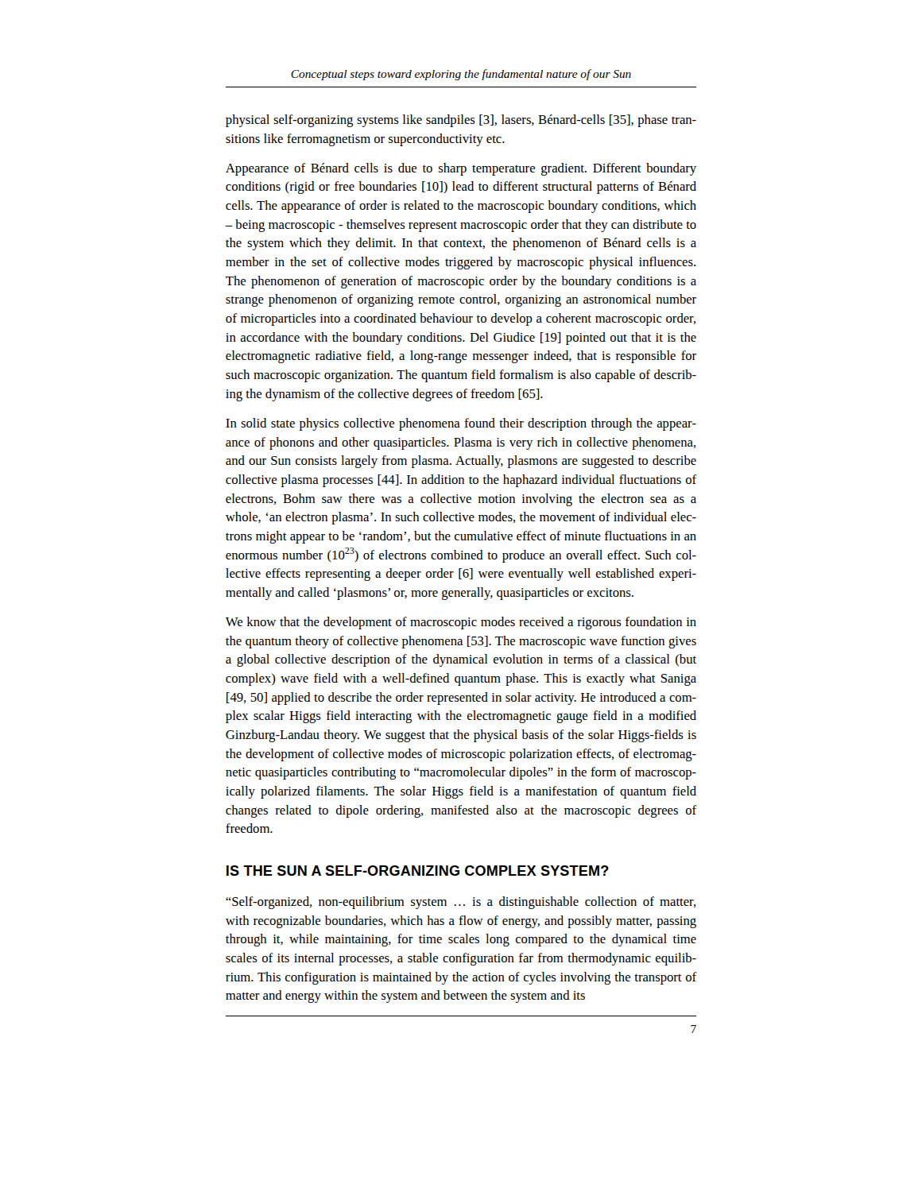Conceptual steps toward exploring the fundamental nature of our Sun
physical self-organizing systems like sandpiles [3], lasers, Bénard-cells [35], phase transitions like ferromagnetism or superconductivity etc.
Appearance of Bénard cells is due to sharp temperature gradient. Different boundary conditions (rigid or free boundaries [10]) lead to different structural patterns of Bénard cells. The appearance of order is related to the macroscopic boundary conditions, which – being macroscopic - themselves represent macroscopic order that they can distribute to the system which they delimit. In that context, the phenomenon of Bénard cells is a member in the set of collective modes triggered by macroscopic physical influences. The phenomenon of generation of macroscopic order by the boundary conditions is a strange phenomenon of organizing remote control, organizing an astronomical number of microparticles into a coordinated behaviour to develop a coherent macroscopic order, in accordance with the boundary conditions. Del Giudice [19] pointed out that it is the electromagnetic radiative field, a long-range messenger indeed, that is responsible for such macroscopic organization. The quantum field formalism is also capable of describing the dynamism of the collective degrees of freedom [65].
In solid state physics collective phenomena found their description through the appearance of phonons and other quasiparticles. Plasma is very rich in collective phenomena, and our Sun consists largely from plasma. Actually, plasmons are suggested to describe collective plasma processes [44]. In addition to the haphazard individual fluctuations of electrons, Bohm saw there was a collective motion involving the electron sea as a whole, ‘an electron plasma’. In such collective modes, the movement of individual electrons might appear to be ‘random’, but the cumulative effect of minute fluctuations in an enormous number (1023) of electrons combined to produce an overall effect. Such collective effects representing a deeper order [6] were eventually well established experimentally and called ‘plasmons’ or, more generally, quasiparticles or excitons.
We know that the development of macroscopic modes received a rigorous foundation in the quantum theory of collective phenomena [53]. The macroscopic wave function gives a global collective description of the dynamical evolution in terms of a classical (but complex) wave field with a well-defined quantum phase. This is exactly what Saniga [49, 50] applied to describe the order represented in solar activity. He introduced a complex scalar Higgs field interacting with the electromagnetic gauge field in a modified Ginzburg-Landau theory. We suggest that the physical basis of the solar Higgs-fields is the development of collective modes of microscopic polarization effects, of electromagnetic quasiparticles contributing to “macromolecular dipoles” in the form of macroscopically polarized filaments. The solar Higgs field is a manifestation of quantum field changes related to dipole ordering, manifested also at the macroscopic degrees of freedom.
IS THE SUN A SELF-ORGANIZING COMPLEX SYSTEM?
“Self-organized, non-equilibrium system … is a distinguishable collection of matter, with recognizable boundaries, which has a flow of energy, and possibly matter, passing through it, while maintaining, for time scales long compared to the dynamical time scales of its internal processes, a stable configuration far from thermodynamic equilibrium. This configuration is maintained by the action of cycles involving the transport of matter and energy within the system and between the system and its
7